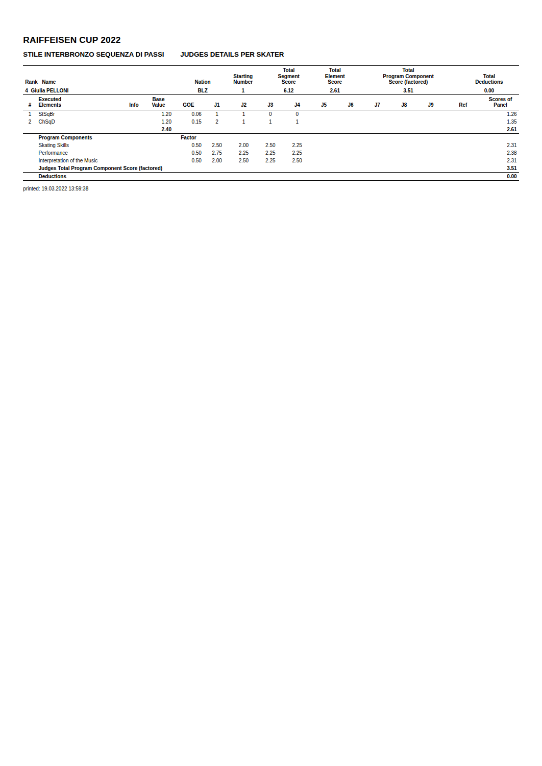RAIFFEISEN CUP 2022
STILE INTERBRONZO SEQUENZA DI PASSI JUDGES DETAILS PER SKATER
| Rank Name | | | | Nation | Starting Number | Total Segment Score | Total Element Score | Total Program Component Score (factored) | Total Deductions |
| --- | --- | --- | --- | --- | --- | --- | --- | --- | --- |
| 4 Giulia PELLONI | | | | BLZ | 1 | 6.12 | 2.61 | 3.51 | 0.00 |
| # | Executed Elements | Info | Base Value | GOE | J1 | J2 | J3 | J4 | J5 | J6 | J7 | J8 | J9 | Ref | Scores of Panel |
| --- | --- | --- | --- | --- | --- | --- | --- | --- | --- | --- | --- | --- | --- | --- | --- |
| 1 | StSqBr | | 1.20 | 0.06 | 1 | 1 | 0 | 0 | | | | | | | 1.26 |
| 2 | ChSqD | | 1.20 | 0.15 | 2 | 1 | 1 | 1 | | | | | | | 1.35 |
| | | | 2.40 | | | 2.61 |
| | Program Components | | | Factor | |
| | Skating Skills | | | 0.50 | 2.50 | 2.00 | 2.50 | 2.25 | | | | | | | 2.31 |
| | Performance | | | 0.50 | 2.75 | 2.25 | 2.25 | 2.25 | | | | | | | 2.38 |
| | Interpretation of the Music | | | 0.50 | 2.00 | 2.50 | 2.25 | 2.50 | | | | | | | 2.31 |
| | Judges Total Program Component Score (factored) | | 3.51 |
| | Deductions | | 0.00 |
printed: 19.03.2022 13:59:38